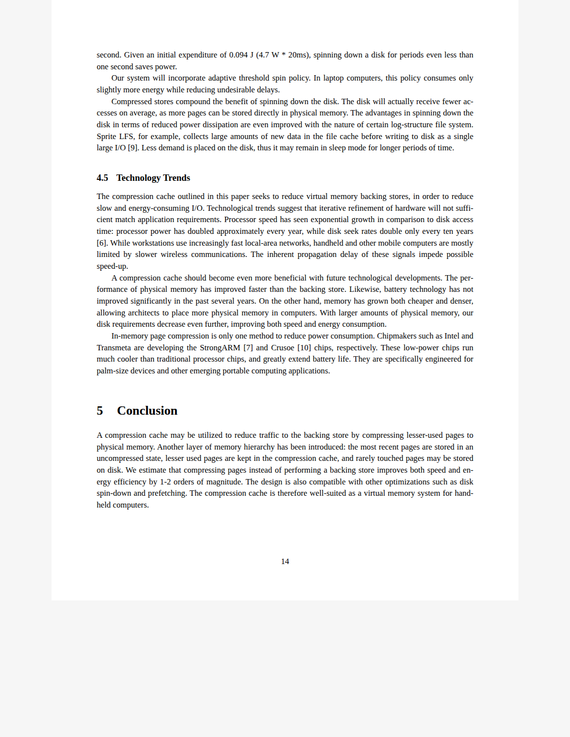second. Given an initial expenditure of 0.094 J (4.7 W * 20ms), spinning down a disk for periods even less than one second saves power.
Our system will incorporate adaptive threshold spin policy. In laptop computers, this policy consumes only slightly more energy while reducing undesirable delays.
Compressed stores compound the benefit of spinning down the disk. The disk will actually receive fewer accesses on average, as more pages can be stored directly in physical memory. The advantages in spinning down the disk in terms of reduced power dissipation are even improved with the nature of certain log-structure file system. Sprite LFS, for example, collects large amounts of new data in the file cache before writing to disk as a single large I/O [9]. Less demand is placed on the disk, thus it may remain in sleep mode for longer periods of time.
4.5 Technology Trends
The compression cache outlined in this paper seeks to reduce virtual memory backing stores, in order to reduce slow and energy-consuming I/O. Technological trends suggest that iterative refinement of hardware will not sufficient match application requirements. Processor speed has seen exponential growth in comparison to disk access time: processor power has doubled approximately every year, while disk seek rates double only every ten years [6]. While workstations use increasingly fast local-area networks, handheld and other mobile computers are mostly limited by slower wireless communications. The inherent propagation delay of these signals impede possible speed-up.
A compression cache should become even more beneficial with future technological developments. The performance of physical memory has improved faster than the backing store. Likewise, battery technology has not improved significantly in the past several years. On the other hand, memory has grown both cheaper and denser, allowing architects to place more physical memory in computers. With larger amounts of physical memory, our disk requirements decrease even further, improving both speed and energy consumption.
In-memory page compression is only one method to reduce power consumption. Chipmakers such as Intel and Transmeta are developing the StrongARM [7] and Crusoe [10] chips, respectively. These low-power chips run much cooler than traditional processor chips, and greatly extend battery life. They are specifically engineered for palm-size devices and other emerging portable computing applications.
5 Conclusion
A compression cache may be utilized to reduce traffic to the backing store by compressing lesser-used pages to physical memory. Another layer of memory hierarchy has been introduced: the most recent pages are stored in an uncompressed state, lesser used pages are kept in the compression cache, and rarely touched pages may be stored on disk. We estimate that compressing pages instead of performing a backing store improves both speed and energy efficiency by 1-2 orders of magnitude. The design is also compatible with other optimizations such as disk spin-down and prefetching. The compression cache is therefore well-suited as a virtual memory system for handheld computers.
14